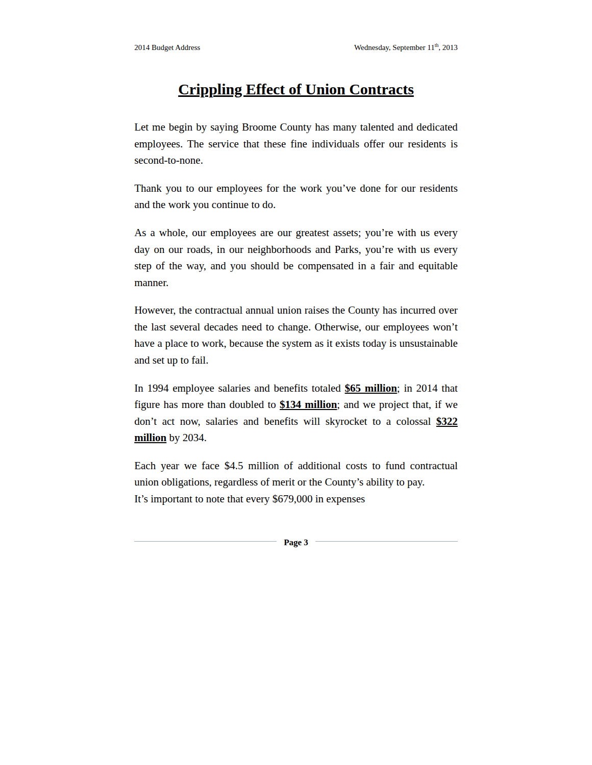2014 Budget Address
Wednesday, September 11th, 2013
Crippling Effect of Union Contracts
Let me begin by saying Broome County has many talented and dedicated employees. The service that these fine individuals offer our residents is second-to-none.
Thank you to our employees for the work you’ve done for our residents and the work you continue to do.
As a whole, our employees are our greatest assets; you’re with us every day on our roads, in our neighborhoods and Parks, you’re with us every step of the way, and you should be compensated in a fair and equitable manner.
However, the contractual annual union raises the County has incurred over the last several decades need to change. Otherwise, our employees won’t have a place to work, because the system as it exists today is unsustainable and set up to fail.
In 1994 employee salaries and benefits totaled $65 million; in 2014 that figure has more than doubled to $134 million; and we project that, if we don’t act now, salaries and benefits will skyrocket to a colossal $322 million by 2034.
Each year we face $4.5 million of additional costs to fund contractual union obligations, regardless of merit or the County’s ability to pay.
It’s important to note that every $679,000 in expenses
Page 3